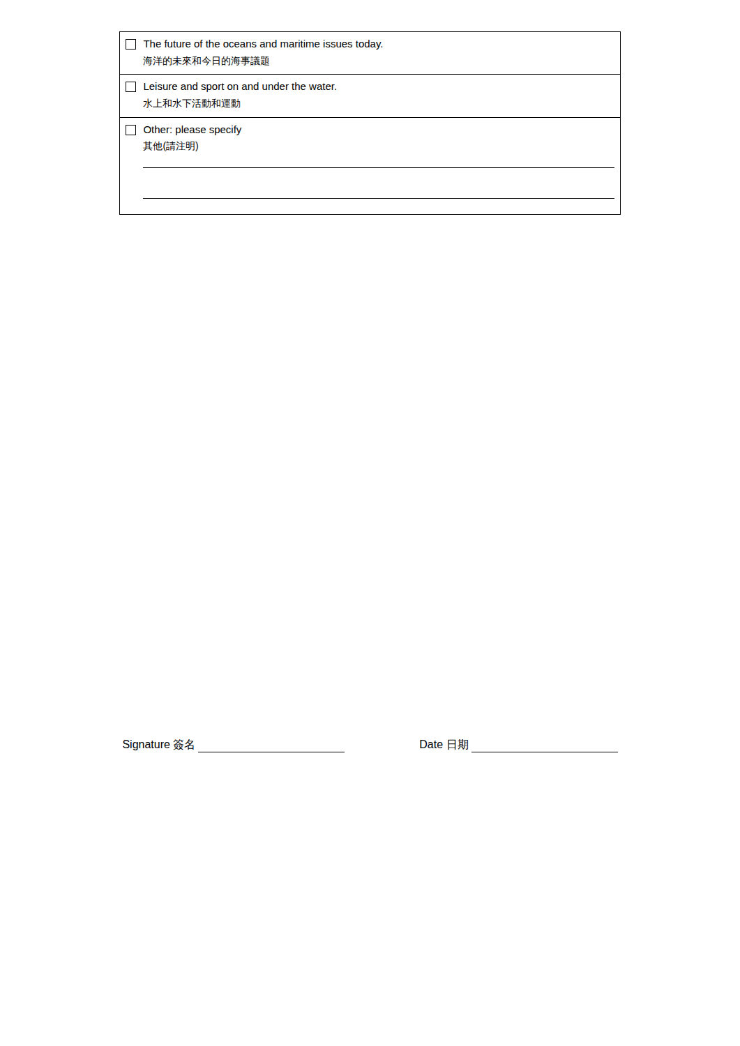| The future of the oceans and maritime issues today. 海洋的未來和今日的海事議題 |
| Leisure and sport on and under the water. 水上和水下活動和運動 |
| Other: please specify 其他(請注明) |
Signature 簽名
Date 日期